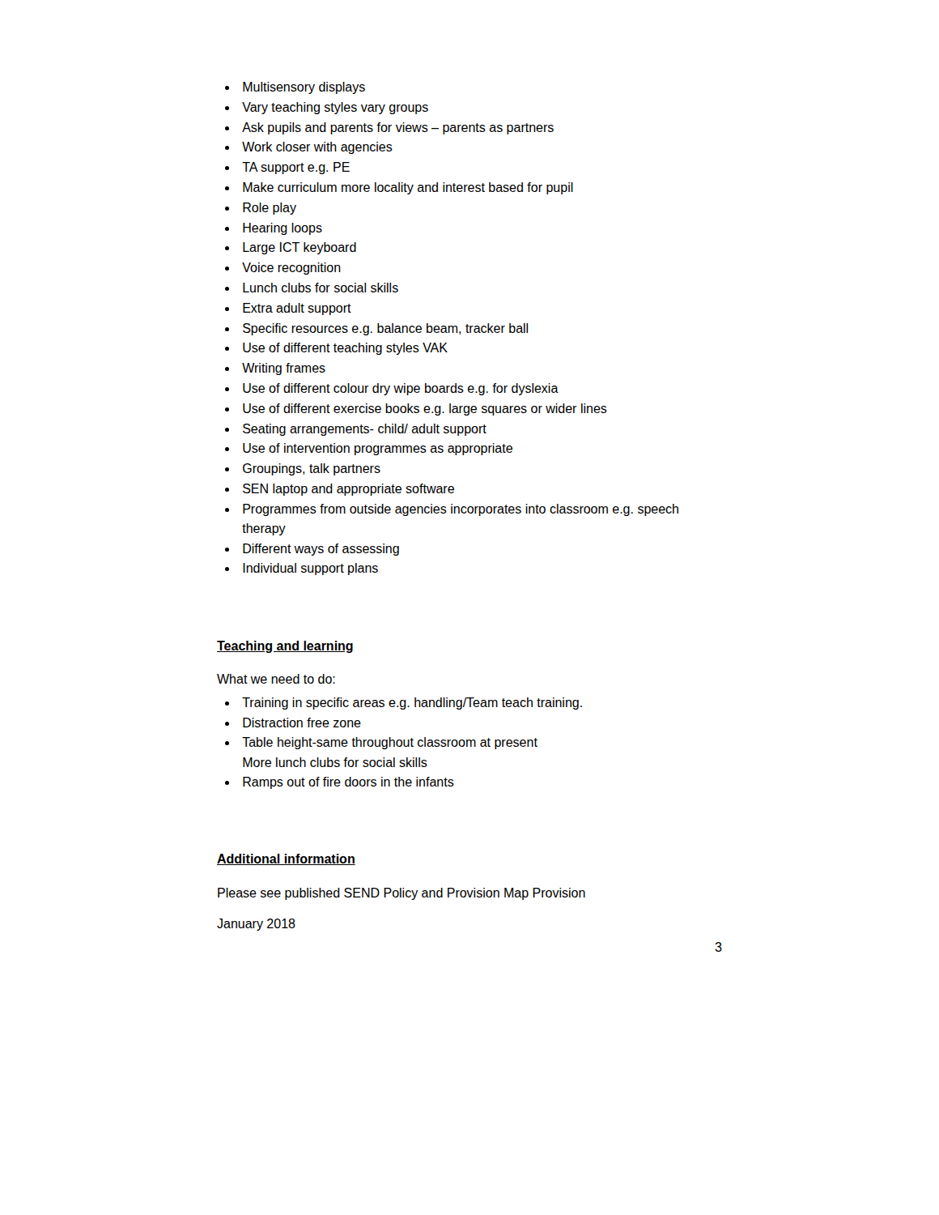Multisensory displays
Vary teaching styles vary groups
Ask pupils and parents for views – parents as partners
Work closer with agencies
TA support e.g. PE
Make curriculum more locality and interest based for pupil
Role play
Hearing loops
Large ICT keyboard
Voice recognition
Lunch clubs for social skills
Extra adult support
Specific resources e.g. balance beam, tracker ball
Use of different teaching styles VAK
Writing frames
Use of different colour dry wipe boards e.g. for dyslexia
Use of different exercise books e.g. large squares or wider lines
Seating arrangements- child/ adult support
Use of intervention programmes as appropriate
Groupings, talk partners
SEN laptop and appropriate software
Programmes from outside agencies incorporates into classroom e.g. speech therapy
Different ways of assessing
Individual support plans
Teaching and learning
What we need to do:
Training in specific areas e.g. handling/Team teach training.
Distraction free zone
Table height-same throughout classroom at present
More lunch clubs for social skills
Ramps out of fire doors in the infants
Additional information
Please see published SEND Policy and Provision Map Provision
January 2018
3